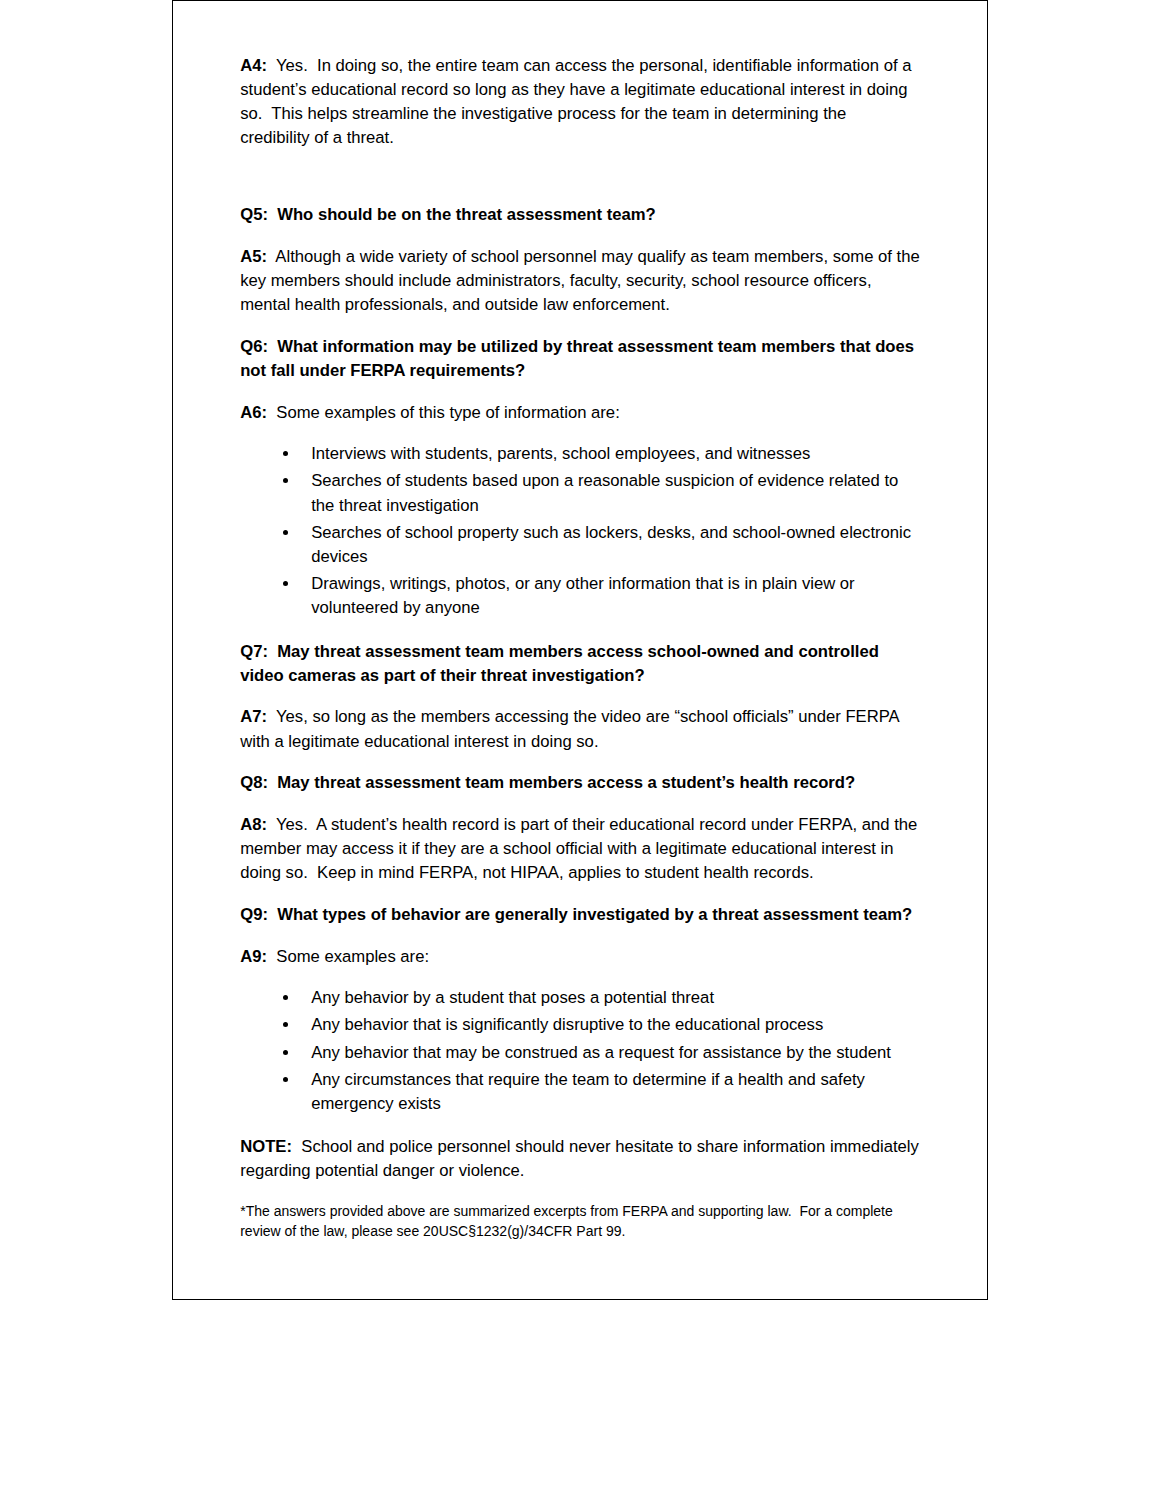A4: Yes. In doing so, the entire team can access the personal, identifiable information of a student’s educational record so long as they have a legitimate educational interest in doing so. This helps streamline the investigative process for the team in determining the credibility of a threat.
Q5: Who should be on the threat assessment team?
A5: Although a wide variety of school personnel may qualify as team members, some of the key members should include administrators, faculty, security, school resource officers, mental health professionals, and outside law enforcement.
Q6: What information may be utilized by threat assessment team members that does not fall under FERPA requirements?
A6: Some examples of this type of information are:
Interviews with students, parents, school employees, and witnesses
Searches of students based upon a reasonable suspicion of evidence related to the threat investigation
Searches of school property such as lockers, desks, and school-owned electronic devices
Drawings, writings, photos, or any other information that is in plain view or volunteered by anyone
Q7: May threat assessment team members access school-owned and controlled video cameras as part of their threat investigation?
A7: Yes, so long as the members accessing the video are “school officials” under FERPA with a legitimate educational interest in doing so.
Q8: May threat assessment team members access a student’s health record?
A8: Yes. A student’s health record is part of their educational record under FERPA, and the member may access it if they are a school official with a legitimate educational interest in doing so. Keep in mind FERPA, not HIPAA, applies to student health records.
Q9: What types of behavior are generally investigated by a threat assessment team?
A9: Some examples are:
Any behavior by a student that poses a potential threat
Any behavior that is significantly disruptive to the educational process
Any behavior that may be construed as a request for assistance by the student
Any circumstances that require the team to determine if a health and safety emergency exists
NOTE: School and police personnel should never hesitate to share information immediately regarding potential danger or violence.
*The answers provided above are summarized excerpts from FERPA and supporting law. For a complete review of the law, please see 20USC§1232(g)/34CFR Part 99.